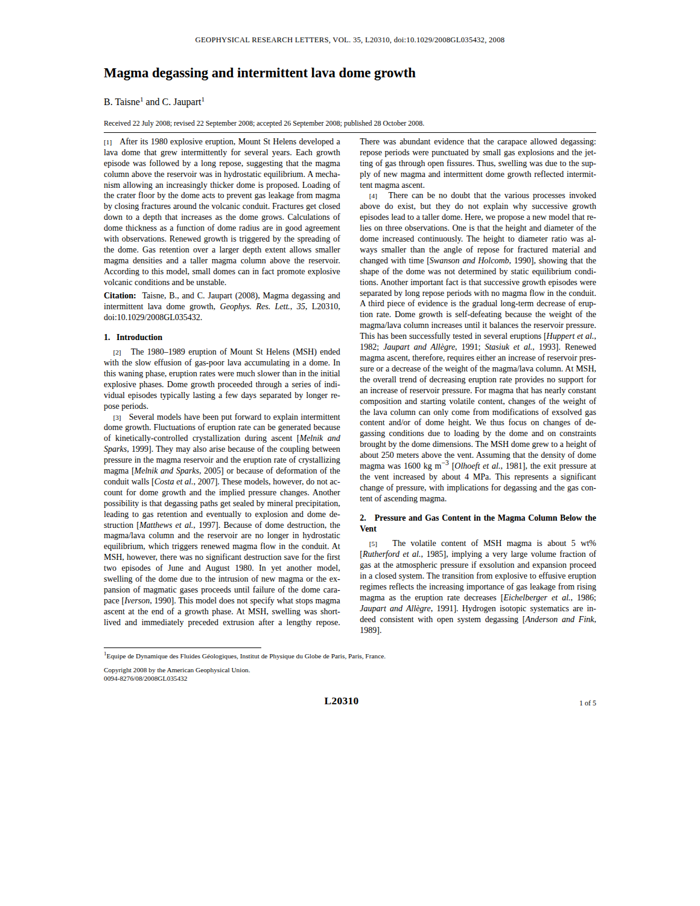GEOPHYSICAL RESEARCH LETTERS, VOL. 35, L20310, doi:10.1029/2008GL035432, 2008
Magma degassing and intermittent lava dome growth
B. Taisne1 and C. Jaupart1
Received 22 July 2008; revised 22 September 2008; accepted 26 September 2008; published 28 October 2008.
[1] After its 1980 explosive eruption, Mount St Helens developed a lava dome that grew intermittently for several years. Each growth episode was followed by a long repose, suggesting that the magma column above the reservoir was in hydrostatic equilibrium. A mechanism allowing an increasingly thicker dome is proposed. Loading of the crater floor by the dome acts to prevent gas leakage from magma by closing fractures around the volcanic conduit. Fractures get closed down to a depth that increases as the dome grows. Calculations of dome thickness as a function of dome radius are in good agreement with observations. Renewed growth is triggered by the spreading of the dome. Gas retention over a larger depth extent allows smaller magma densities and a taller magma column above the reservoir. According to this model, small domes can in fact promote explosive volcanic conditions and be unstable.
Citation: Taisne, B., and C. Jaupart (2008), Magma degassing and intermittent lava dome growth, Geophys. Res. Lett., 35, L20310, doi:10.1029/2008GL035432.
1. Introduction
[2] The 1980–1989 eruption of Mount St Helens (MSH) ended with the slow effusion of gas-poor lava accumulating in a dome. In this waning phase, eruption rates were much slower than in the initial explosive phases. Dome growth proceeded through a series of individual episodes typically lasting a few days separated by longer repose periods.
[3] Several models have been put forward to explain intermittent dome growth. Fluctuations of eruption rate can be generated because of kinetically-controlled crystallization during ascent [Melnik and Sparks, 1999]. They may also arise because of the coupling between pressure in the magma reservoir and the eruption rate of crystallizing magma [Melnik and Sparks, 2005] or because of deformation of the conduit walls [Costa et al., 2007]. These models, however, do not account for dome growth and the implied pressure changes. Another possibility is that degassing paths get sealed by mineral precipitation, leading to gas retention and eventually to explosion and dome destruction [Matthews et al., 1997]. Because of dome destruction, the magma/lava column and the reservoir are no longer in hydrostatic equilibrium, which triggers renewed magma flow in the conduit. At MSH, however, there was no significant destruction save for the first two episodes of June and August 1980. In yet another model, swelling of the dome due to the intrusion of new magma or the expansion of magmatic gases proceeds until failure of the dome carapace [Iverson, 1990]. This model does not specify what stops magma ascent at the end of a growth phase. At MSH, swelling was short-lived and immediately preceded extrusion after a lengthy repose. There was abundant evidence that the carapace allowed degassing: repose periods were punctuated by small gas explosions and the jetting of gas through open fissures. Thus, swelling was due to the supply of new magma and intermittent dome growth reflected intermittent magma ascent.
[4] There can be no doubt that the various processes invoked above do exist, but they do not explain why successive growth episodes lead to a taller dome. Here, we propose a new model that relies on three observations. One is that the height and diameter of the dome increased continuously. The height to diameter ratio was always smaller than the angle of repose for fractured material and changed with time [Swanson and Holcomb, 1990], showing that the shape of the dome was not determined by static equilibrium conditions. Another important fact is that successive growth episodes were separated by long repose periods with no magma flow in the conduit. A third piece of evidence is the gradual long-term decrease of eruption rate. Dome growth is self-defeating because the weight of the magma/lava column increases until it balances the reservoir pressure. This has been successfully tested in several eruptions [Huppert et al., 1982; Jaupart and Allègre, 1991; Stasiuk et al., 1993]. Renewed magma ascent, therefore, requires either an increase of reservoir pressure or a decrease of the weight of the magma/lava column. At MSH, the overall trend of decreasing eruption rate provides no support for an increase of reservoir pressure. For magma that has nearly constant composition and starting volatile content, changes of the weight of the lava column can only come from modifications of exsolved gas content and/or of dome height. We thus focus on changes of degassing conditions due to loading by the dome and on constraints brought by the dome dimensions. The MSH dome grew to a height of about 250 meters above the vent. Assuming that the density of dome magma was 1600 kg m−3 [Olhoeft et al., 1981], the exit pressure at the vent increased by about 4 MPa. This represents a significant change of pressure, with implications for degassing and the gas content of ascending magma.
2. Pressure and Gas Content in the Magma Column Below the Vent
[5] The volatile content of MSH magma is about 5 wt% [Rutherford et al., 1985], implying a very large volume fraction of gas at the atmospheric pressure if exsolution and expansion proceed in a closed system. The transition from explosive to effusive eruption regimes reflects the increasing importance of gas leakage from rising magma as the eruption rate decreases [Eichelberger et al., 1986; Jaupart and Allègre, 1991]. Hydrogen isotopic systematics are indeed consistent with open system degassing [Anderson and Fink, 1989].
1Equipe de Dynamique des Fluides Géologiques, Institut de Physique du Globe de Paris, Paris, France.
Copyright 2008 by the American Geophysical Union.
0094-8276/08/2008GL035432
L20310 1 of 5